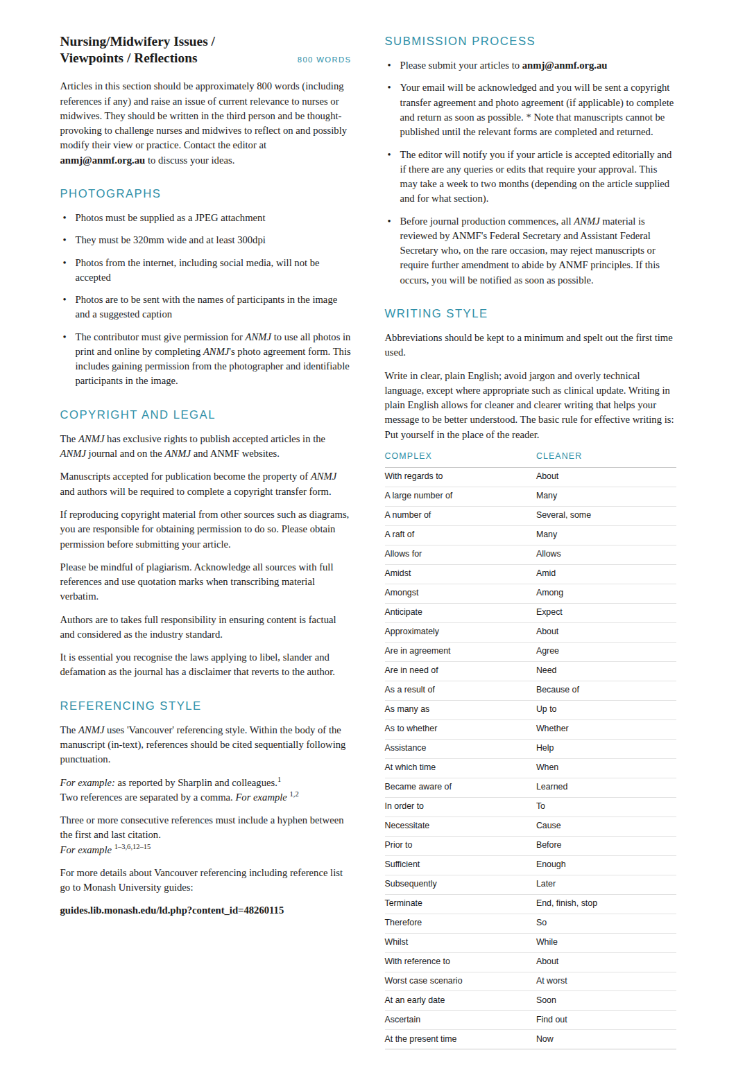Nursing/Midwifery Issues /
Viewpoints / Reflections
800 words
Articles in this section should be approximately 800 words (including references if any) and raise an issue of current relevance to nurses or midwives. They should be written in the third person and be thought-provoking to challenge nurses and midwives to reflect on and possibly modify their view or practice. Contact the editor at anmj@anmf.org.au to discuss your ideas.
Photographs
Photos must be supplied as a JPEG attachment
They must be 320mm wide and at least 300dpi
Photos from the internet, including social media, will not be accepted
Photos are to be sent with the names of participants in the image and a suggested caption
The contributor must give permission for ANMJ to use all photos in print and online by completing ANMJ's photo agreement form. This includes gaining permission from the photographer and identifiable participants in the image.
Copyright and Legal
The ANMJ has exclusive rights to publish accepted articles in the ANMJ journal and on the ANMJ and ANMF websites.
Manuscripts accepted for publication become the property of ANMJ and authors will be required to complete a copyright transfer form.
If reproducing copyright material from other sources such as diagrams, you are responsible for obtaining permission to do so. Please obtain permission before submitting your article.
Please be mindful of plagiarism. Acknowledge all sources with full references and use quotation marks when transcribing material verbatim.
Authors are to takes full responsibility in ensuring content is factual and considered as the industry standard.
It is essential you recognise the laws applying to libel, slander and defamation as the journal has a disclaimer that reverts to the author.
Referencing Style
The ANMJ uses 'Vancouver' referencing style. Within the body of the manuscript (in-text), references should be cited sequentially following punctuation.
For example: as reported by Sharplin and colleagues.1
Two references are separated by a comma. For example 1,2
Three or more consecutive references must include a hyphen between the first and last citation.
For example 1–3,6,12–15
For more details about Vancouver referencing including reference list go to Monash University guides:
guides.lib.monash.edu/ld.php?content_id=48260115
Submission Process
Please submit your articles to anmj@anmf.org.au
Your email will be acknowledged and you will be sent a copyright transfer agreement and photo agreement (if applicable) to complete and return as soon as possible. * Note that manuscripts cannot be published until the relevant forms are completed and returned.
The editor will notify you if your article is accepted editorially and if there are any queries or edits that require your approval. This may take a week to two months (depending on the article supplied and for what section).
Before journal production commences, all ANMJ material is reviewed by ANMF's Federal Secretary and Assistant Federal Secretary who, on the rare occasion, may reject manuscripts or require further amendment to abide by ANMF principles. If this occurs, you will be notified as soon as possible.
Writing Style
Abbreviations should be kept to a minimum and spelt out the first time used.
Write in clear, plain English; avoid jargon and overly technical language, except where appropriate such as clinical update. Writing in plain English allows for cleaner and clearer writing that helps your message to be better understood. The basic rule for effective writing is: Put yourself in the place of the reader.
| Complex | Cleaner |
| --- | --- |
| With regards to | About |
| A large number of | Many |
| A number of | Several, some |
| A raft of | Many |
| Allows for | Allows |
| Amidst | Amid |
| Amongst | Among |
| Anticipate | Expect |
| Approximately | About |
| Are in agreement | Agree |
| Are in need of | Need |
| As a result of | Because of |
| As many as | Up to |
| As to whether | Whether |
| Assistance | Help |
| At which time | When |
| Became aware of | Learned |
| In order to | To |
| Necessitate | Cause |
| Prior to | Before |
| Sufficient | Enough |
| Subsequently | Later |
| Terminate | End, finish, stop |
| Therefore | So |
| Whilst | While |
| With reference to | About |
| Worst case scenario | At worst |
| At an early date | Soon |
| Ascertain | Find out |
| At the present time | Now |